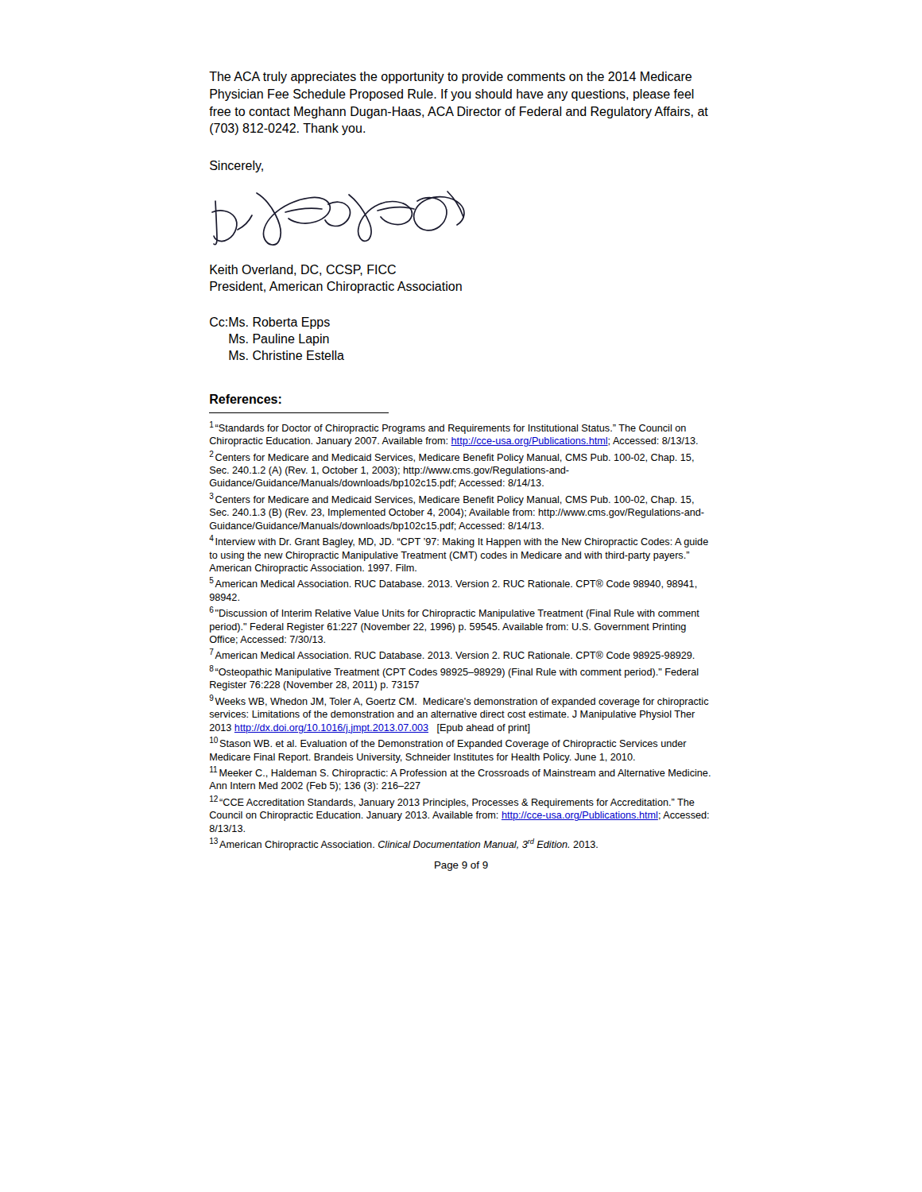The ACA truly appreciates the opportunity to provide comments on the 2014 Medicare Physician Fee Schedule Proposed Rule. If you should have any questions, please feel free to contact Meghann Dugan-Haas, ACA Director of Federal and Regulatory Affairs, at (703) 812-0242. Thank you.
Sincerely,
Keith Overland, DC, CCSP, FICC
President, American Chiropractic Association
| Cc: | Ms. Roberta Epps |
| | Ms. Pauline Lapin |
| | Ms. Christine Estella |
References:
1“Standards for Doctor of Chiropractic Programs and Requirements for Institutional Status.” The Council on Chiropractic Education. January 2007. Available from: http://cce-usa.org/Publications.html; Accessed: 8/13/13.
2 Centers for Medicare and Medicaid Services, Medicare Benefit Policy Manual, CMS Pub. 100-02, Chap. 15, Sec. 240.1.2 (A) (Rev. 1, October 1, 2003); http://www.cms.gov/Regulations-and-Guidance/Guidance/Manuals/downloads/bp102c15.pdf; Accessed: 8/14/13.
3 Centers for Medicare and Medicaid Services, Medicare Benefit Policy Manual, CMS Pub. 100-02, Chap. 15, Sec. 240.1.3 (B) (Rev. 23, Implemented October 4, 2004); Available from: http://www.cms.gov/Regulations-and-Guidance/Guidance/Manuals/downloads/bp102c15.pdf; Accessed: 8/14/13.
4 Interview with Dr. Grant Bagley, MD, JD. “CPT ’97: Making It Happen with the New Chiropractic Codes: A guide to using the new Chiropractic Manipulative Treatment (CMT) codes in Medicare and with third-party payers.” American Chiropractic Association. 1997. Film.
5 American Medical Association. RUC Database. 2013. Version 2. RUC Rationale. CPT® Code 98940, 98941, 98942.
6"Discussion of Interim Relative Value Units for Chiropractic Manipulative Treatment (Final Rule with comment period)." Federal Register 61:227 (November 22, 1996) p. 59545. Available from: U.S. Government Printing Office; Accessed: 7/30/13.
7 American Medical Association. RUC Database. 2013. Version 2. RUC Rationale. CPT® Code 98925-98929.
8“Osteopathic Manipulative Treatment (CPT Codes 98925–98929) (Final Rule with comment period)." Federal Register 76:228 (November 28, 2011) p. 73157
9 Weeks WB, Whedon JM, Toler A, Goertz CM. Medicare's demonstration of expanded coverage for chiropractic services: Limitations of the demonstration and an alternative direct cost estimate. J Manipulative Physiol Ther 2013 http://dx.doi.org/10.1016/j.jmpt.2013.07.003 [Epub ahead of print]
10 Stason WB. et al. Evaluation of the Demonstration of Expanded Coverage of Chiropractic Services under Medicare Final Report. Brandeis University, Schneider Institutes for Health Policy. June 1, 2010.
11 Meeker C., Haldeman S. Chiropractic: A Profession at the Crossroads of Mainstream and Alternative Medicine. Ann Intern Med 2002 (Feb 5); 136 (3): 216–227
12“CCE Accreditation Standards, January 2013 Principles, Processes & Requirements for Accreditation.” The Council on Chiropractic Education. January 2013. Available from: http://cce-usa.org/Publications.html; Accessed: 8/13/13.
13 American Chiropractic Association. Clinical Documentation Manual, 3rd Edition. 2013.
Page 9 of 9